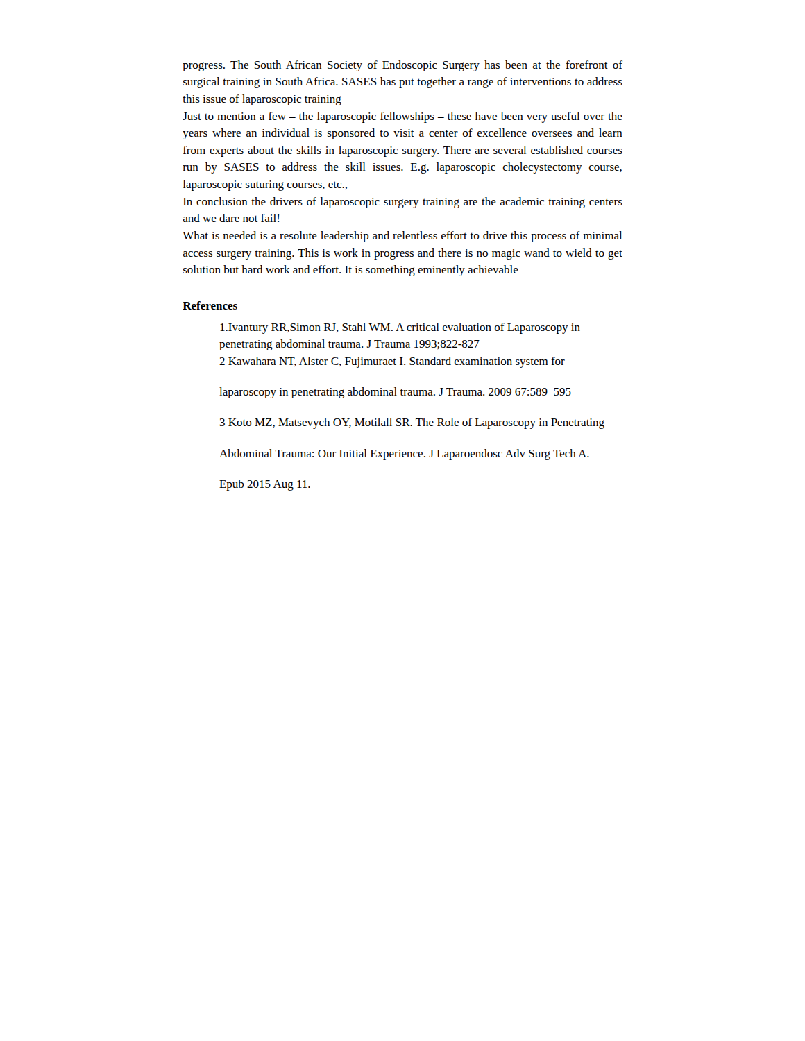progress. The South African Society of Endoscopic Surgery has been at the forefront of surgical training in South Africa. SASES has put together a range of interventions to address this issue of laparoscopic training
Just to mention a few – the laparoscopic fellowships – these have been very useful over the years where an individual is sponsored to visit a center of excellence oversees and learn from experts about the skills in laparoscopic surgery. There are several established courses run by SASES to address the skill issues. E.g. laparoscopic cholecystectomy course, laparoscopic suturing courses, etc.,
In conclusion the drivers of laparoscopic surgery training are the academic training centers and we dare not fail!
What is needed is a resolute leadership and relentless effort to drive this process of minimal access surgery training. This is work in progress and there is no magic wand to wield to get solution but hard work and effort. It is something eminently achievable
References
1.Ivantury RR,Simon RJ, Stahl WM. A critical evaluation of Laparoscopy in penetrating abdominal trauma. J Trauma 1993;822-827
2 Kawahara NT, Alster C, Fujimuraet I. Standard examination system for
laparoscopy in penetrating abdominal trauma. J Trauma. 2009 67:589–595
3 Koto MZ, Matsevych OY, Motilall SR. The Role of Laparoscopy in Penetrating
Abdominal Trauma: Our Initial Experience. J Laparoendosc Adv Surg Tech A.
Epub 2015 Aug 11.